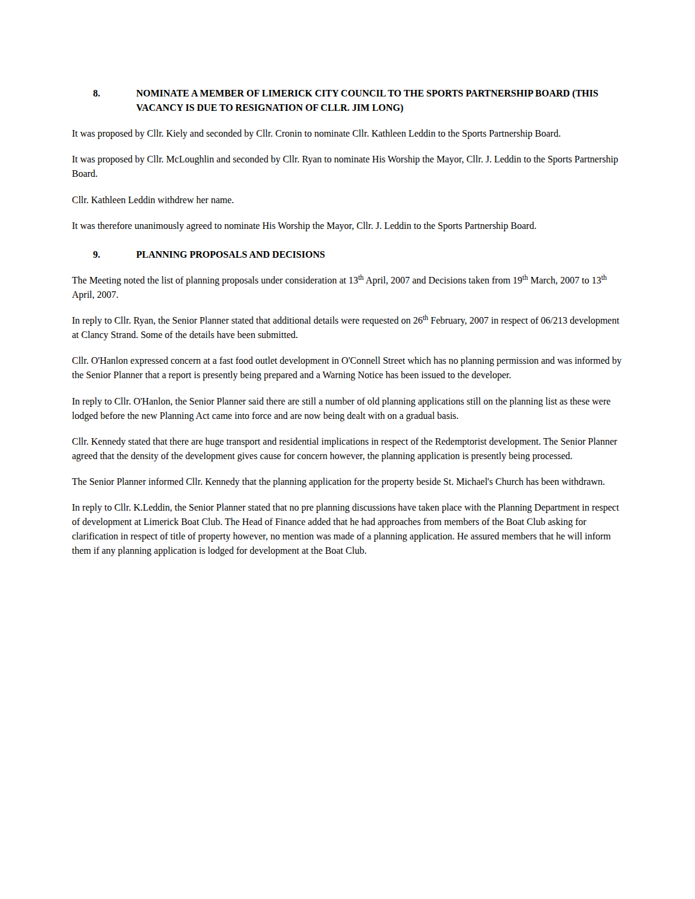8.
Nominate a member of Limerick City Council to the Sports Partnership Board (this vacancy is due to resignation of Cllr. Jim Long)
It was proposed by Cllr. Kiely and seconded by Cllr. Cronin to nominate Cllr. Kathleen Leddin to the Sports Partnership Board.
It was proposed by Cllr. McLoughlin and seconded by Cllr. Ryan to nominate His Worship the Mayor, Cllr. J. Leddin to the Sports Partnership Board.
Cllr. Kathleen Leddin withdrew her name.
It was therefore unanimously agreed to nominate His Worship the Mayor, Cllr. J. Leddin to the Sports Partnership Board.
9.
Planning Proposals and Decisions
The Meeting noted the list of planning proposals under consideration at 13th April, 2007 and Decisions taken from 19th March, 2007 to 13th April, 2007.
In reply to Cllr. Ryan, the Senior Planner stated that additional details were requested on 26th February, 2007 in respect of 06/213 development at Clancy Strand. Some of the details have been submitted.
Cllr. O'Hanlon expressed concern at a fast food outlet development in O'Connell Street which has no planning permission and was informed by the Senior Planner that a report is presently being prepared and a Warning Notice has been issued to the developer.
In reply to Cllr. O'Hanlon, the Senior Planner said there are still a number of old planning applications still on the planning list as these were lodged before the new Planning Act came into force and are now being dealt with on a gradual basis.
Cllr. Kennedy stated that there are huge transport and residential implications in respect of the Redemptorist development. The Senior Planner agreed that the density of the development gives cause for concern however, the planning application is presently being processed.
The Senior Planner informed Cllr. Kennedy that the planning application for the property beside St. Michael's Church has been withdrawn.
In reply to Cllr. K.Leddin, the Senior Planner stated that no pre planning discussions have taken place with the Planning Department in respect of development at Limerick Boat Club. The Head of Finance added that he had approaches from members of the Boat Club asking for clarification in respect of title of property however, no mention was made of a planning application. He assured members that he will inform them if any planning application is lodged for development at the Boat Club.